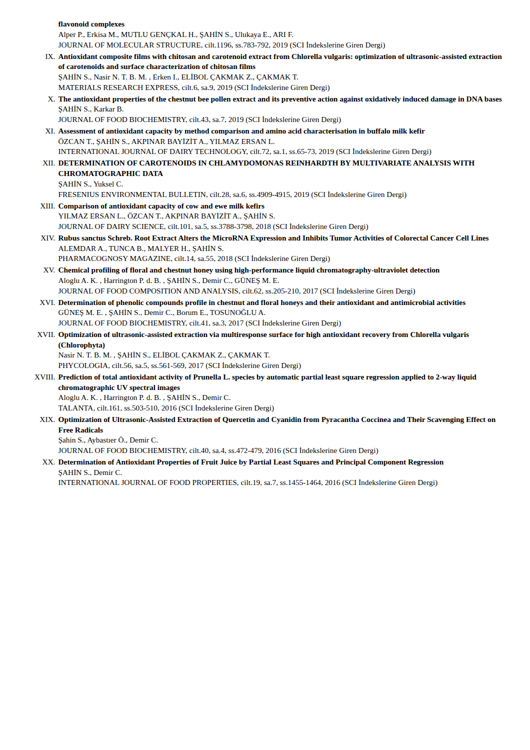flavonoid complexes
Alper P., Erkisa M., MUTLU GENÇKAL H., ŞAHİN S., Ulukaya E., ARI F.
JOURNAL OF MOLECULAR STRUCTURE, cilt.1196, ss.783-792, 2019 (SCI İndekslerine Giren Dergi)
IX.
Antioxidant composite films with chitosan and carotenoid extract from Chlorella vulgaris: optimization of ultrasonic-assisted extraction of carotenoids and surface characterization of chitosan films
ŞAHİN S., Nasir N. T. B. M. , Erken I., ELİBOL ÇAKMAK Z., ÇAKMAK T.
MATERIALS RESEARCH EXPRESS, cilt.6, sa.9, 2019 (SCI İndekslerine Giren Dergi)
X.
The antioxidant properties of the chestnut bee pollen extract and its preventive action against oxidatively induced damage in DNA bases
ŞAHİN S., Karkar B.
JOURNAL OF FOOD BIOCHEMISTRY, cilt.43, sa.7, 2019 (SCI İndekslerine Giren Dergi)
XI.
Assessment of antioxidant capacity by method comparison and amino acid characterisation in buffalo milk kefir
ÖZCAN T., ŞAHİN S., AKPINAR BAYİZİT A., YILMAZ ERSAN L.
INTERNATIONAL JOURNAL OF DAIRY TECHNOLOGY, cilt.72, sa.1, ss.65-73, 2019 (SCI İndekslerine Giren Dergi)
XII.
DETERMINATION OF CAROTENOIDS IN CHLAMYDOMONAS REINHARDTH BY MULTIVARIATE ANALYSIS WITH CHROMATOGRAPHIC DATA
ŞAHİN S., Yuksel C.
FRESENIUS ENVIRONMENTAL BULLETIN, cilt.28, sa.6, ss.4909-4915, 2019 (SCI İndekslerine Giren Dergi)
XIII.
Comparison of antioxidant capacity of cow and ewe milk kefirs
YILMAZ ERSAN L., ÖZCAN T., AKPINAR BAYİZİT A., ŞAHİN S.
JOURNAL OF DAIRY SCIENCE, cilt.101, sa.5, ss.3788-3798, 2018 (SCI İndekslerine Giren Dergi)
XIV.
Rubus sanctus Schreb. Root Extract Alters the MicroRNA Expression and Inhibits Tumor Activities of Colorectal Cancer Cell Lines
ALEMDAR A., TUNCA B., MALYER H., ŞAHİN S.
PHARMACOGNOSY MAGAZINE, cilt.14, sa.55, 2018 (SCI İndekslerine Giren Dergi)
XV.
Chemical profiling of floral and chestnut honey using high-performance liquid chromatography-ultraviolet detection
Aloglu A. K. , Harrington P. d. B. , ŞAHİN S., Demir C., GÜNEŞ M. E.
JOURNAL OF FOOD COMPOSITION AND ANALYSIS, cilt.62, ss.205-210, 2017 (SCI İndekslerine Giren Dergi)
XVI.
Determination of phenolic compounds profile in chestnut and floral honeys and their antioxidant and antimicrobial activities
GÜNEŞ M. E. , ŞAHİN S., Demir C., Borum E., TOSUNOĞLU A.
JOURNAL OF FOOD BIOCHEMISTRY, cilt.41, sa.3, 2017 (SCI İndekslerine Giren Dergi)
XVII.
Optimization of ultrasonic-assisted extraction via multiresponse surface for high antioxidant recovery from Chlorella vulgaris (Chlorophyta)
Nasir N. T. B. M. , ŞAHİN S., ELİBOL ÇAKMAK Z., ÇAKMAK T.
PHYCOLOGIA, cilt.56, sa.5, ss.561-569, 2017 (SCI İndekslerine Giren Dergi)
XVIII.
Prediction of total antioxidant activity of Prunella L. species by automatic partial least square regression applied to 2-way liquid chromatographic UV spectral images
Aloglu A. K. , Harrington P. d. B. , ŞAHİN S., Demir C.
TALANTA, cilt.161, ss.503-510, 2016 (SCI İndekslerine Giren Dergi)
XIX.
Optimization of Ultrasonic-Assisted Extraction of Quercetin and Cyanidin from Pyracantha Coccinea and Their Scavenging Effect on Free Radicals
Şahin S., Aybastıer Ö., Demir C.
JOURNAL OF FOOD BIOCHEMISTRY, cilt.40, sa.4, ss.472-479, 2016 (SCI İndekslerine Giren Dergi)
XX.
Determination of Antioxidant Properties of Fruit Juice by Partial Least Squares and Principal Component Regression
ŞAHİN S., Demir C.
INTERNATIONAL JOURNAL OF FOOD PROPERTIES, cilt.19, sa.7, ss.1455-1464, 2016 (SCI İndekslerine Giren Dergi)